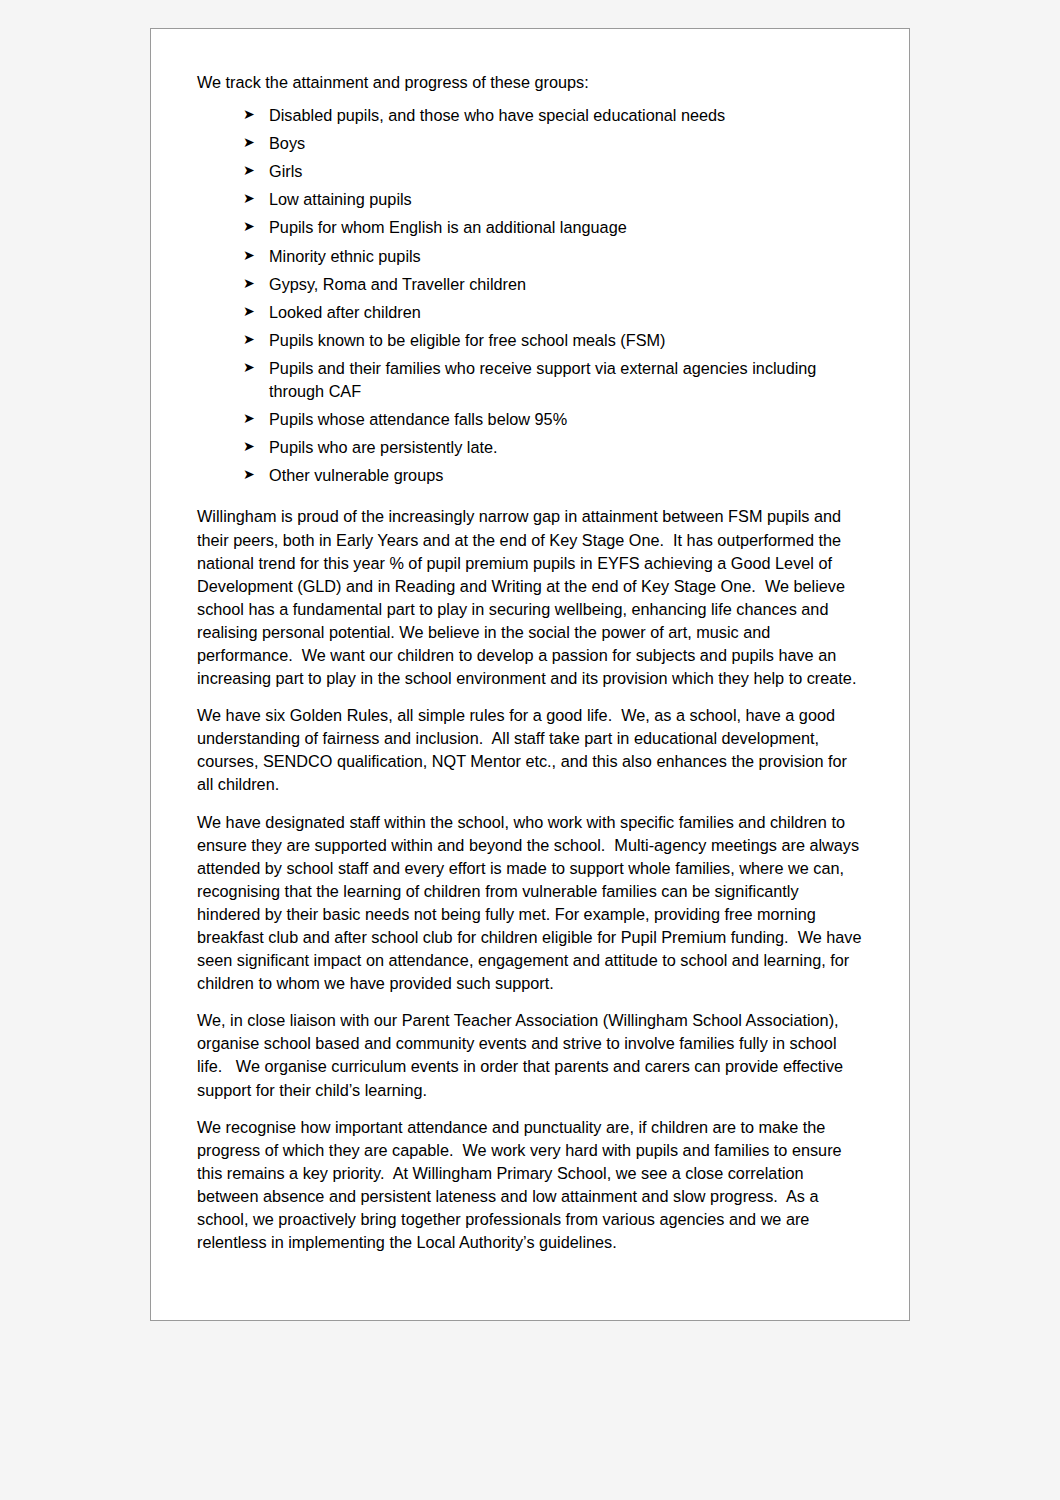We track the attainment and progress of these groups:
Disabled pupils, and those who have special educational needs
Boys
Girls
Low attaining pupils
Pupils for whom English is an additional language
Minority ethnic pupils
Gypsy, Roma and Traveller children
Looked after children
Pupils known to be eligible for free school meals (FSM)
Pupils and their families who receive support via external agencies including through CAF
Pupils whose attendance falls below 95%
Pupils who are persistently late.
Other vulnerable groups
Willingham is proud of the increasingly narrow gap in attainment between FSM pupils and their peers, both in Early Years and at the end of Key Stage One. It has outperformed the national trend for this year % of pupil premium pupils in EYFS achieving a Good Level of Development (GLD) and in Reading and Writing at the end of Key Stage One. We believe school has a fundamental part to play in securing wellbeing, enhancing life chances and realising personal potential. We believe in the social the power of art, music and performance. We want our children to develop a passion for subjects and pupils have an increasing part to play in the school environment and its provision which they help to create.
We have six Golden Rules, all simple rules for a good life. We, as a school, have a good understanding of fairness and inclusion. All staff take part in educational development, courses, SENDCO qualification, NQT Mentor etc., and this also enhances the provision for all children.
We have designated staff within the school, who work with specific families and children to ensure they are supported within and beyond the school. Multi-agency meetings are always attended by school staff and every effort is made to support whole families, where we can, recognising that the learning of children from vulnerable families can be significantly hindered by their basic needs not being fully met. For example, providing free morning breakfast club and after school club for children eligible for Pupil Premium funding. We have seen significant impact on attendance, engagement and attitude to school and learning, for children to whom we have provided such support.
We, in close liaison with our Parent Teacher Association (Willingham School Association), organise school based and community events and strive to involve families fully in school life. We organise curriculum events in order that parents and carers can provide effective support for their child’s learning.
We recognise how important attendance and punctuality are, if children are to make the progress of which they are capable. We work very hard with pupils and families to ensure this remains a key priority. At Willingham Primary School, we see a close correlation between absence and persistent lateness and low attainment and slow progress. As a school, we proactively bring together professionals from various agencies and we are relentless in implementing the Local Authority’s guidelines.